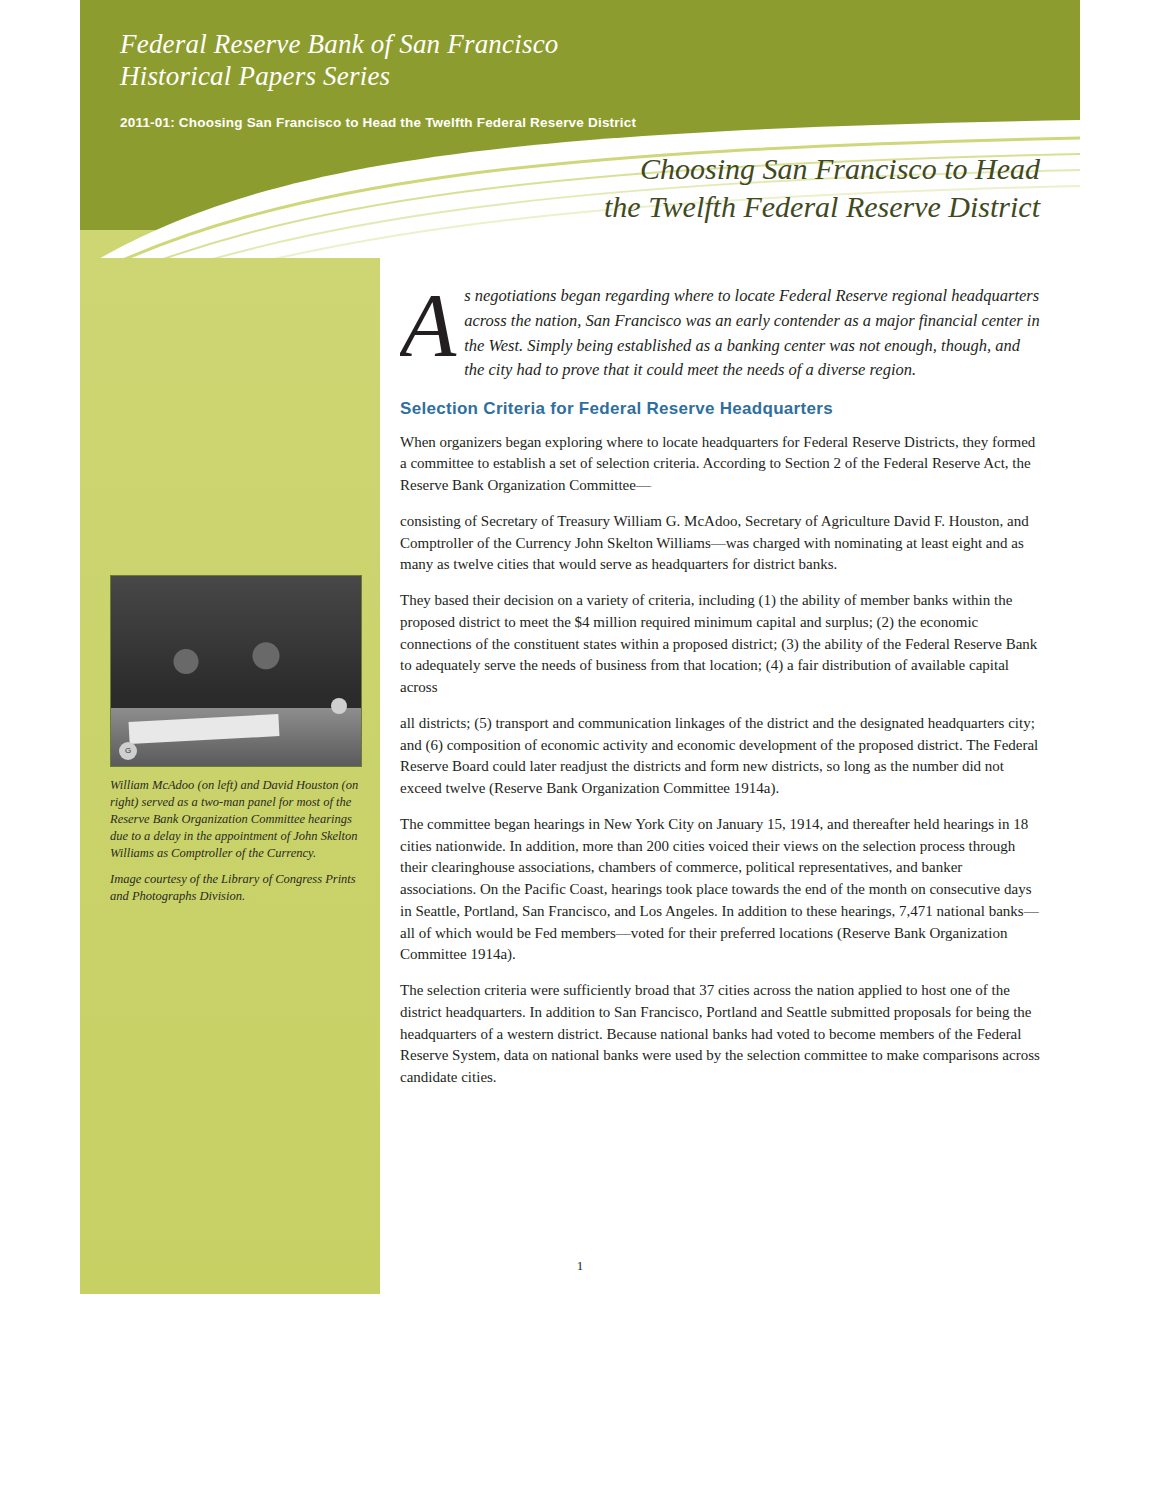Federal Reserve Bank of San Francisco
Historical Papers Series
2011-01: Choosing San Francisco to Head the Twelfth Federal Reserve District
Choosing San Francisco to Head
the Twelfth Federal Reserve District
G
William McAdoo (on left) and David Houston (on right) served as a two-man panel for most of the Reserve Bank Organization Committee hearings due to a delay in the appointment of John Skelton Williams as Comptroller of the Currency.
Image courtesy of the Library of Congress Prints and Photographs Division.
As negotiations began regarding where to locate Federal Reserve regional headquarters across the nation, San Francisco was an early contender as a major financial center in the West. Simply being established as a banking center was not enough, though, and the city had to prove that it could meet the needs of a diverse region.
Selection Criteria for Federal Reserve Headquarters
When organizers began exploring where to locate headquarters for Federal Reserve Districts, they formed a committee to establish a set of selection criteria. According to Section 2 of the Federal Reserve Act, the Reserve Bank Organization Committee—
consisting of Secretary of Treasury William G. McAdoo, Secretary of Agriculture David F. Houston, and Comptroller of the Currency John Skelton Williams—was charged with nominating at least eight and as many as twelve cities that would serve as headquarters for district banks.
They based their decision on a variety of criteria, including (1) the ability of member banks within the proposed district to meet the $4 million required minimum capital and surplus; (2) the economic connections of the constituent states within a proposed district; (3) the ability of the Federal Reserve Bank to adequately serve the needs of business from that location; (4) a fair distribution of available capital across
all districts; (5) transport and communication linkages of the district and the designated headquarters city; and (6) composition of economic activity and economic development of the proposed district. The Federal Reserve Board could later readjust the districts and form new districts, so long as the number did not exceed twelve (Reserve Bank Organization Committee 1914a).
The committee began hearings in New York City on January 15, 1914, and thereafter held hearings in 18 cities nationwide. In addition, more than 200 cities voiced their views on the selection process through their clearinghouse associations, chambers of commerce, political representatives, and banker associations. On the Pacific Coast, hearings took place towards the end of the month on consecutive days in Seattle, Portland, San Francisco, and Los Angeles. In addition to these hearings, 7,471 national banks—all of which would be Fed members—voted for their preferred locations (Reserve Bank Organization Committee 1914a).
The selection criteria were sufficiently broad that 37 cities across the nation applied to host one of the district headquarters. In addition to San Francisco, Portland and Seattle submitted proposals for being the headquarters of a western district. Because national banks had voted to become members of the Federal Reserve System, data on national banks were used by the selection committee to make comparisons across candidate cities.
1